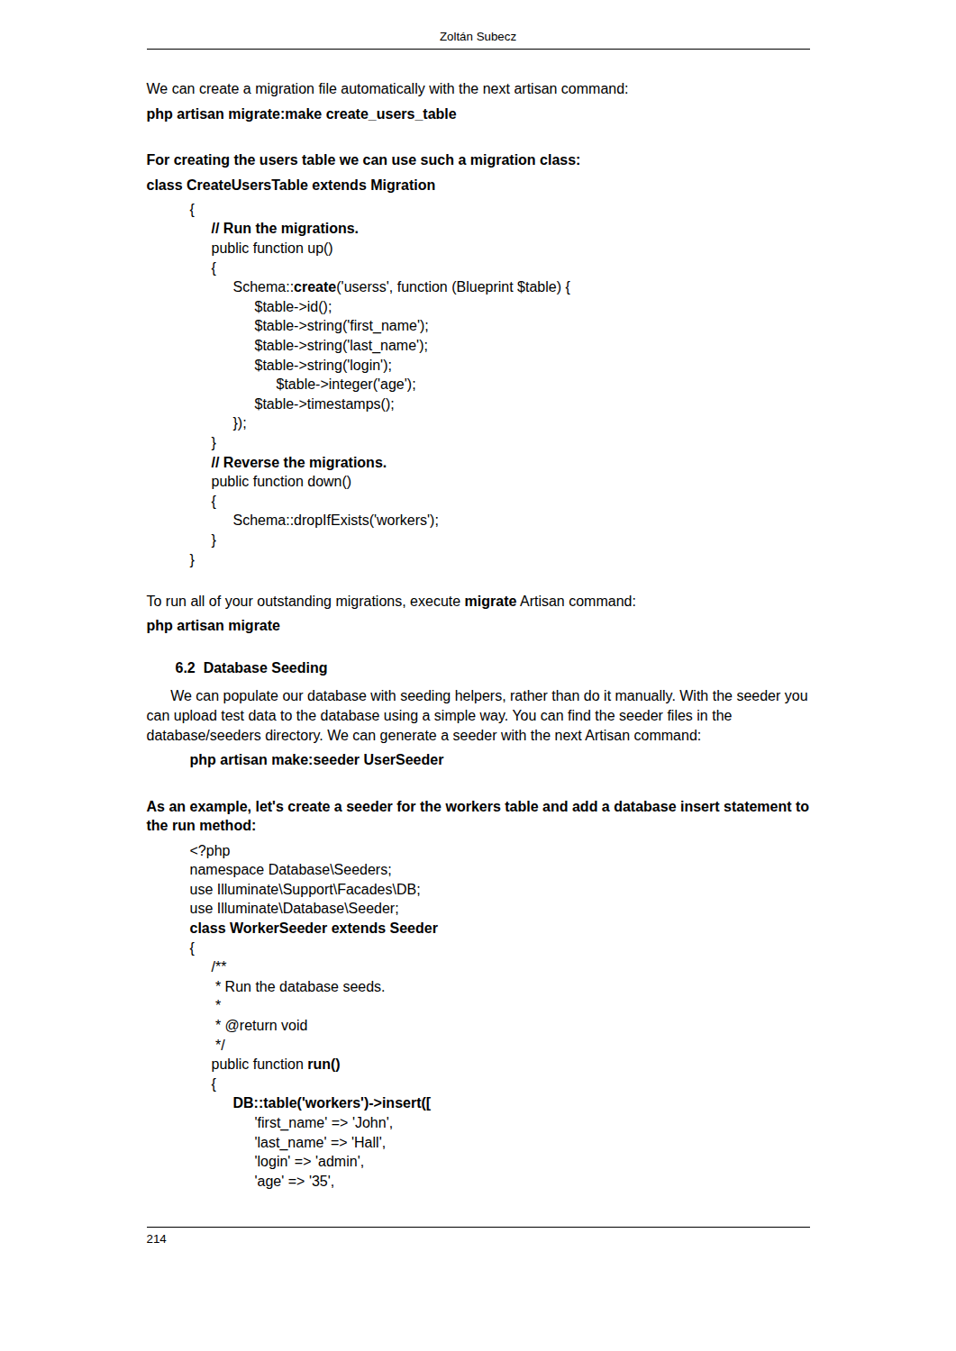Zoltán Subecz
We can create a migration file automatically with the next artisan command:
php artisan migrate:make create_users_table
For creating the users table we can use such a migration class:
class CreateUsersTable extends Migration
{
// Run the migrations.
public function up()
{
Schema::create('userss', function (Blueprint $table) {
$table->id();
$table->string('first_name');
$table->string('last_name');
$table->string('login');
$table->integer('age');
$table->timestamps();
});
}
// Reverse the migrations.
public function down()
{
Schema::dropIfExists('workers');
}
}
To run all of your outstanding migrations, execute migrate Artisan command:
php artisan migrate
6.2 Database Seeding
We can populate our database with seeding helpers, rather than do it manually. With the seeder you can upload test data to the database using a simple way. You can find the seeder files in the database/seeders directory. We can generate a seeder with the next Artisan command:
php artisan make:seeder UserSeeder
As an example, let's create a seeder for the workers table and add a database insert statement to the run method:
<?php
namespace Database\Seeders;
use Illuminate\Support\Facades\DB;
use Illuminate\Database\Seeder;
class WorkerSeeder extends Seeder
{
/**
* Run the database seeds.
*
* @return void
*/
public function run()
{
DB::table('workers')->insert([
'first_name' => 'John',
'last_name' => 'Hall',
'login' => 'admin',
'age' => '35',
214